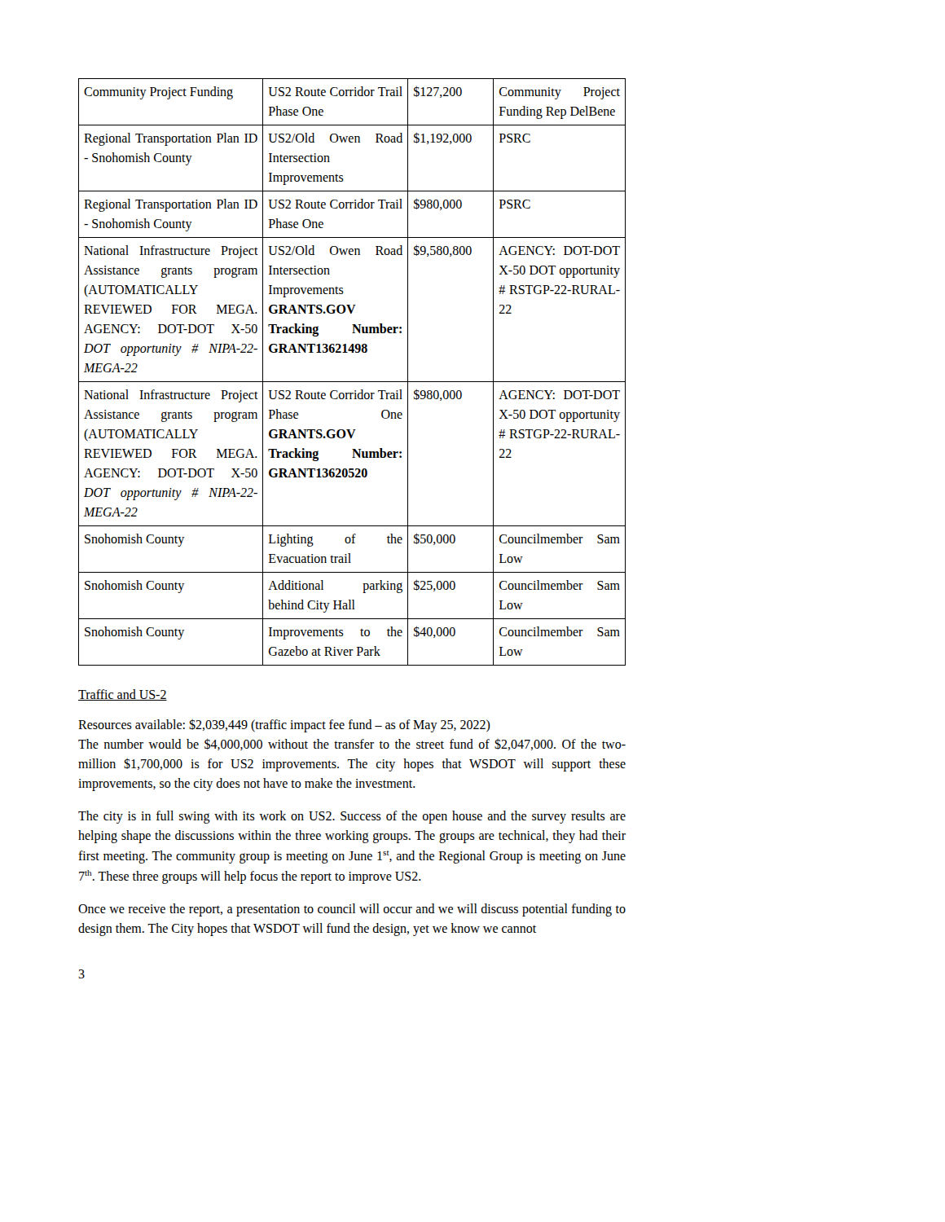| Community Project Funding | US2 Route Corridor Trail Phase One | $127,200 | Community Project Funding Rep DelBene |
| Regional Transportation Plan ID - Snohomish County | US2/Old Owen Road Intersection Improvements | $1,192,000 | PSRC |
| Regional Transportation Plan ID - Snohomish County | US2 Route Corridor Trail Phase One | $980,000 | PSRC |
| National Infrastructure Project Assistance grants program (AUTOMATICALLY REVIEWED FOR MEGA. AGENCY: DOT-DOT X-50 DOT opportunity # NIPA-22-MEGA-22 | US2/Old Owen Road Intersection Improvements GRANTS.GOV Tracking Number: GRANT13621498 | $9,580,800 | AGENCY: DOT-DOT X-50 DOT opportunity # RSTGP-22-RURAL-22 |
| National Infrastructure Project Assistance grants program (AUTOMATICALLY REVIEWED FOR MEGA. AGENCY: DOT-DOT X-50 DOT opportunity # NIPA-22-MEGA-22 | US2 Route Corridor Trail Phase One GRANTS.GOV Tracking Number: GRANT13620520 | $980,000 | AGENCY: DOT-DOT X-50 DOT opportunity # RSTGP-22-RURAL-22 |
| Snohomish County | Lighting of the Evacuation trail | $50,000 | Councilmember Sam Low |
| Snohomish County | Additional parking behind City Hall | $25,000 | Councilmember Sam Low |
| Snohomish County | Improvements to the Gazebo at River Park | $40,000 | Councilmember Sam Low |
Traffic and US-2
Resources available: $2,039,449 (traffic impact fee fund – as of May 25, 2022)
The number would be $4,000,000 without the transfer to the street fund of $2,047,000. Of the two-million $1,700,000 is for US2 improvements. The city hopes that WSDOT will support these improvements, so the city does not have to make the investment.
The city is in full swing with its work on US2. Success of the open house and the survey results are helping shape the discussions within the three working groups. The groups are technical, they had their first meeting. The community group is meeting on June 1st, and the Regional Group is meeting on June 7th. These three groups will help focus the report to improve US2.
Once we receive the report, a presentation to council will occur and we will discuss potential funding to design them. The City hopes that WSDOT will fund the design, yet we know we cannot
3